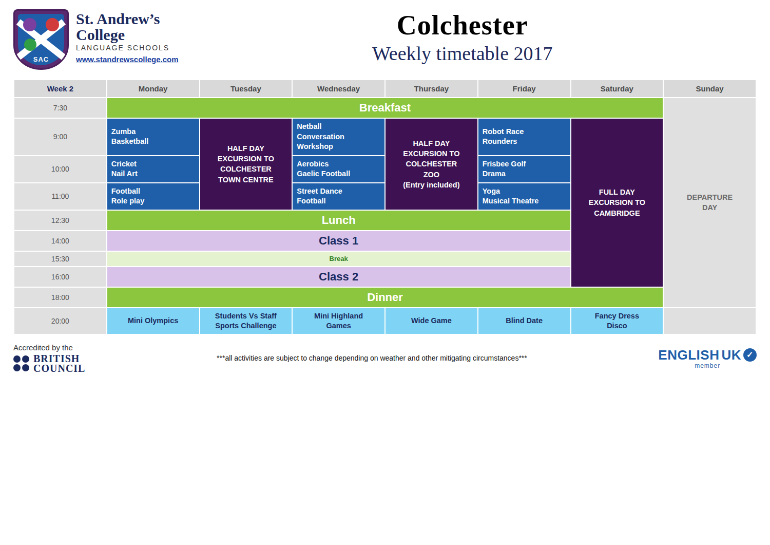SAC
St. Andrew’s
College
LANGUAGE SCHOOLS
www.standrewscollege.com
Colchester
Weekly timetable 2017
| Week 2 | Monday | Tuesday | Wednesday | Thursday | Friday | Saturday | Sunday |
| --- | --- | --- | --- | --- | --- | --- | --- |
| 7:30 | Breakfast | DEPARTURE DAY |
| 9:00 | Zumba Basketball | HALF DAY EXCURSION TO COLCHESTER TOWN CENTRE | Netball Conversation Workshop | HALF DAY EXCURSION TO COLCHESTER ZOO (Entry included) | Robot Race Rounders | FULL DAY EXCURSION TO CAMBRIDGE |
| 10:00 | Cricket Nail Art | Aerobics Gaelic Football | Frisbee Golf Drama |
| 11:00 | Football Role play | Street Dance Football | Yoga Musical Theatre |
| 12:30 | Lunch |
| 14:00 | Class 1 |
| 15:30 | Break |
| 16:00 | Class 2 |
| 18:00 | Dinner |
| 20:00 | Mini Olympics | Students Vs Staff Sports Challenge | Mini Highland Games | Wide Game | Blind Date | Fancy Dress Disco | |
Accredited by the
BRITISH
COUNCIL
***all activities are subject to change depending on weather and other mitigating circumstances***
ENGLISH UK✓
member